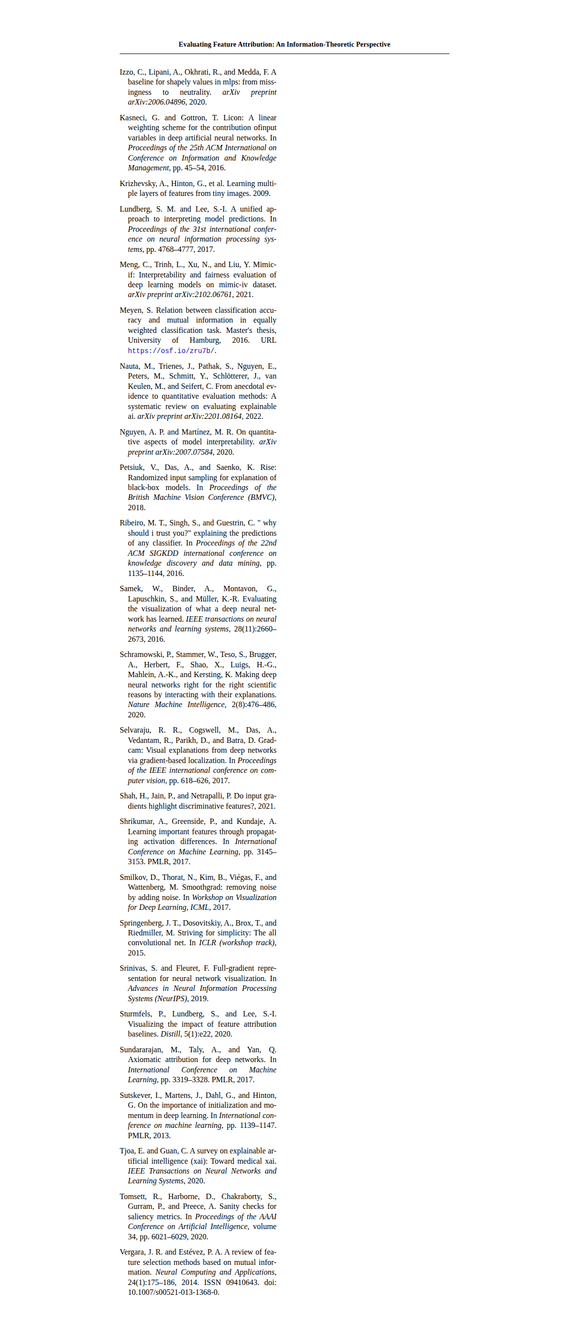Evaluating Feature Attribution: An Information-Theoretic Perspective
Izzo, C., Lipani, A., Okhrati, R., and Medda, F. A baseline for shapely values in mlps: from missingness to neutrality. arXiv preprint arXiv:2006.04896, 2020.
Kasneci, G. and Gottron, T. Licon: A linear weighting scheme for the contribution ofinput variables in deep artificial neural networks. In Proceedings of the 25th ACM International on Conference on Information and Knowledge Management, pp. 45–54, 2016.
Krizhevsky, A., Hinton, G., et al. Learning multiple layers of features from tiny images. 2009.
Lundberg, S. M. and Lee, S.-I. A unified approach to interpreting model predictions. In Proceedings of the 31st international conference on neural information processing systems, pp. 4768–4777, 2017.
Meng, C., Trinh, L., Xu, N., and Liu, Y. Mimic-if: Interpretability and fairness evaluation of deep learning models on mimic-iv dataset. arXiv preprint arXiv:2102.06761, 2021.
Meyen, S. Relation between classification accuracy and mutual information in equally weighted classification task. Master's thesis, University of Hamburg, 2016. URL https://osf.io/zru7b/.
Nauta, M., Trienes, J., Pathak, S., Nguyen, E., Peters, M., Schmitt, Y., Schlötterer, J., van Keulen, M., and Seifert, C. From anecdotal evidence to quantitative evaluation methods: A systematic review on evaluating explainable ai. arXiv preprint arXiv:2201.08164, 2022.
Nguyen, A. P. and Martínez, M. R. On quantitative aspects of model interpretability. arXiv preprint arXiv:2007.07584, 2020.
Petsiuk, V., Das, A., and Saenko, K. Rise: Randomized input sampling for explanation of black-box models. In Proceedings of the British Machine Vision Conference (BMVC), 2018.
Ribeiro, M. T., Singh, S., and Guestrin, C. " why should i trust you?" explaining the predictions of any classifier. In Proceedings of the 22nd ACM SIGKDD international conference on knowledge discovery and data mining, pp. 1135–1144, 2016.
Samek, W., Binder, A., Montavon, G., Lapuschkin, S., and Müller, K.-R. Evaluating the visualization of what a deep neural network has learned. IEEE transactions on neural networks and learning systems, 28(11):2660–2673, 2016.
Schramowski, P., Stammer, W., Teso, S., Brugger, A., Herbert, F., Shao, X., Luigs, H.-G., Mahlein, A.-K., and Kersting, K. Making deep neural networks right for the right scientific reasons by interacting with their explanations. Nature Machine Intelligence, 2(8):476–486, 2020.
Selvaraju, R. R., Cogswell, M., Das, A., Vedantam, R., Parikh, D., and Batra, D. Grad-cam: Visual explanations from deep networks via gradient-based localization. In Proceedings of the IEEE international conference on computer vision, pp. 618–626, 2017.
Shah, H., Jain, P., and Netrapalli, P. Do input gradients highlight discriminative features?, 2021.
Shrikumar, A., Greenside, P., and Kundaje, A. Learning important features through propagating activation differences. In International Conference on Machine Learning, pp. 3145–3153. PMLR, 2017.
Smilkov, D., Thorat, N., Kim, B., Viégas, F., and Wattenberg, M. Smoothgrad: removing noise by adding noise. In Workshop on Visualization for Deep Learning, ICML, 2017.
Springenberg, J. T., Dosovitskiy, A., Brox, T., and Riedmiller, M. Striving for simplicity: The all convolutional net. In ICLR (workshop track), 2015.
Srinivas, S. and Fleuret, F. Full-gradient representation for neural network visualization. In Advances in Neural Information Processing Systems (NeurIPS), 2019.
Sturmfels, P., Lundberg, S., and Lee, S.-I. Visualizing the impact of feature attribution baselines. Distill, 5(1):e22, 2020.
Sundararajan, M., Taly, A., and Yan, Q. Axiomatic attribution for deep networks. In International Conference on Machine Learning, pp. 3319–3328. PMLR, 2017.
Sutskever, I., Martens, J., Dahl, G., and Hinton, G. On the importance of initialization and momentum in deep learning. In International conference on machine learning, pp. 1139–1147. PMLR, 2013.
Tjoa, E. and Guan, C. A survey on explainable artificial intelligence (xai): Toward medical xai. IEEE Transactions on Neural Networks and Learning Systems, 2020.
Tomsett, R., Harborne, D., Chakraborty, S., Gurram, P., and Preece, A. Sanity checks for saliency metrics. In Proceedings of the AAAI Conference on Artificial Intelligence, volume 34, pp. 6021–6029, 2020.
Vergara, J. R. and Estévez, P. A. A review of feature selection methods based on mutual information. Neural Computing and Applications, 24(1):175–186, 2014. ISSN 09410643. doi: 10.1007/s00521-013-1368-0.